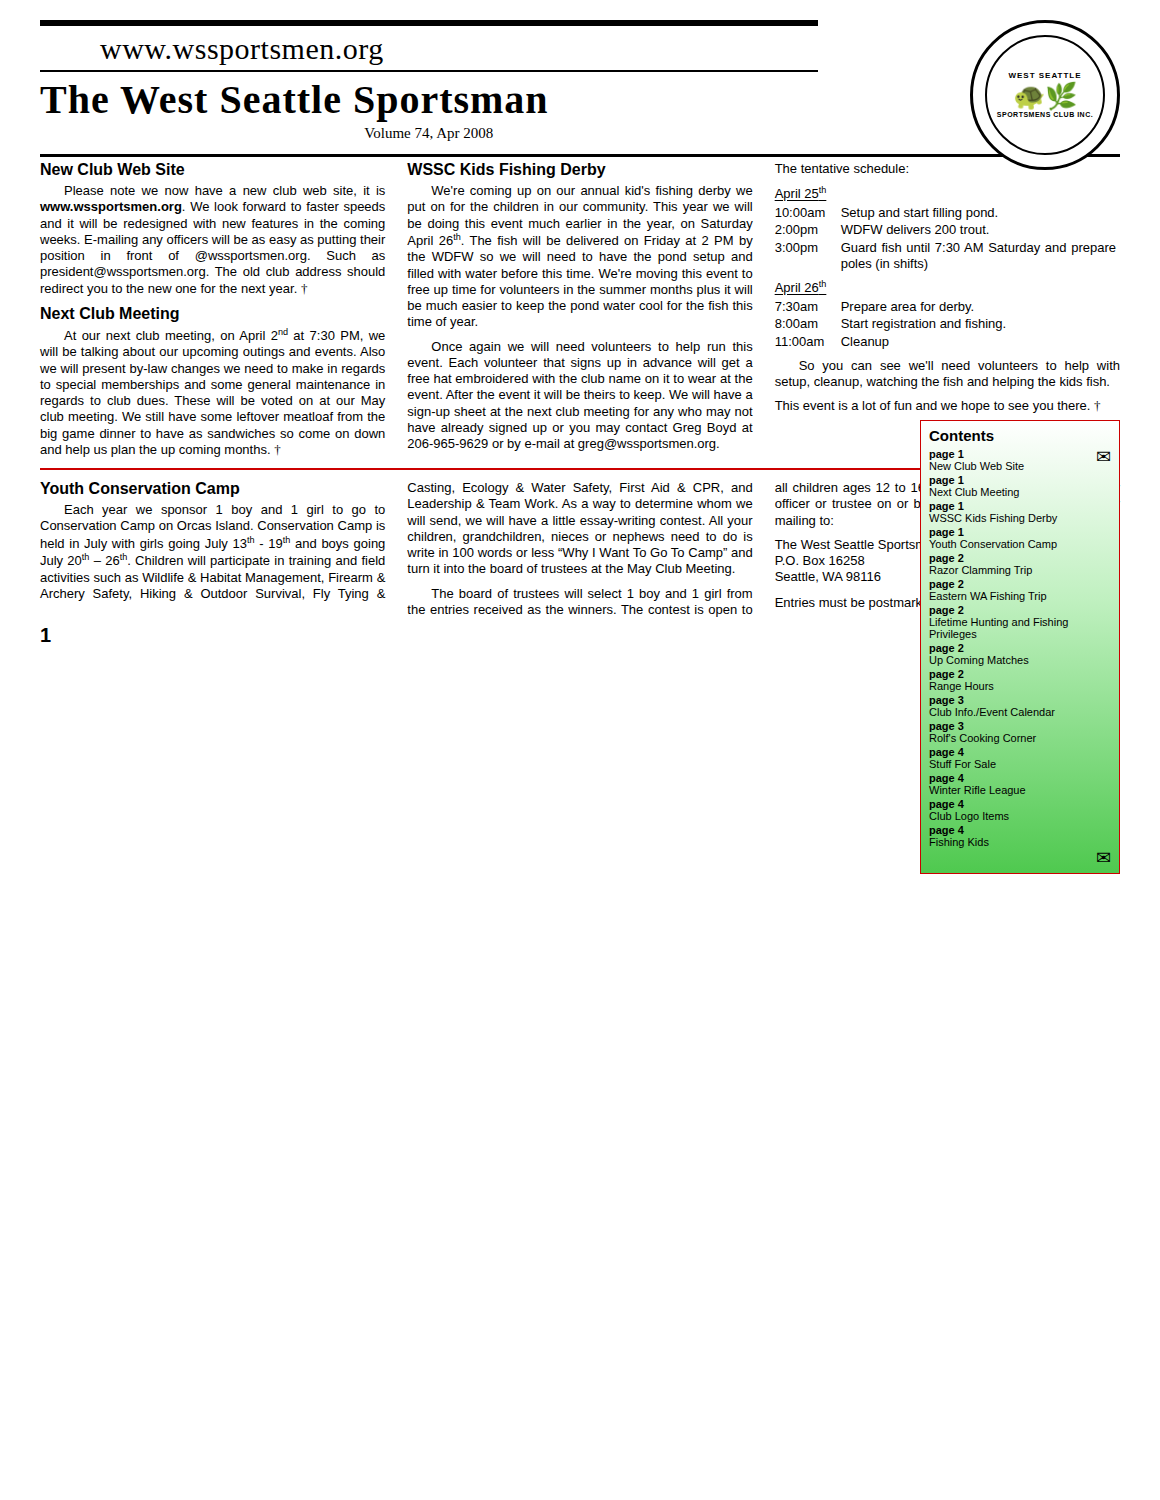www.wssportsmen.org
The West Seattle Sportsman
Volume 74, Apr 2008
WEST SEATTLE
🐢🌿
SPORTSMENS CLUB INC.
New Club Web Site
Please note we now have a new club web site, it is www.wssportsmen.org. We look forward to faster speeds and it will be redesigned with new features in the coming weeks. E-mailing any officers will be as easy as putting their position in front of @wssportsmen.org. Such as president@wssportsmen.org. The old club address should redirect you to the new one for the next year. †
Next Club Meeting
At our next club meeting, on April 2nd at 7:30 PM, we will be talking about our upcoming outings and events. Also we will present by-law changes we need to make in regards to special memberships and some general maintenance in regards to club dues. These will be voted on at our May club meeting. We still have some leftover meatloaf from the big game dinner to have as sandwiches so come on down and help us plan the up coming months. †
WSSC Kids Fishing Derby
We're coming up on our annual kid's fishing derby we put on for the children in our community. This year we will be doing this event much earlier in the year, on Saturday April 26th. The fish will be delivered on Friday at 2 PM by the WDFW so we will need to have the pond setup and filled with water before this time. We're moving this event to free up time for volunteers in the summer months plus it will be much easier to keep the pond water cool for the fish this time of year.
Once again we will need volunteers to help run this event. Each volunteer that signs up in advance will get a free hat embroidered with the club name on it to wear at the event. After the event it will be theirs to keep. We will have a sign-up sheet at the next club meeting for any who may not have already signed up or you may contact Greg Boyd at 206-965-9629 or by e-mail at greg@wssportsmen.org.
The tentative schedule:
April 25th
| 10:00am | Setup and start filling pond. |
| 2:00pm | WDFW delivers 200 trout. |
| 3:00pm | Guard fish until 7:30 AM Saturday and prepare poles (in shifts) |
April 26th
| 7:30am | Prepare area for derby. |
| 8:00am | Start registration and fishing. |
| 11:00am | Cleanup |
So you can see we'll need volunteers to help with setup, cleanup, watching the fish and helping the kids fish.
This event is a lot of fun and we hope to see you there. †
Contents
✉
page 1
New Club Web Site
page 1
Next Club Meeting
page 1
WSSC Kids Fishing Derby
page 1
Youth Conservation Camp
page 2
Razor Clamming Trip
page 2
Eastern WA Fishing Trip
page 2
Lifetime Hunting and Fishing Privileges
page 2
Up Coming Matches
page 2
Range Hours
page 3
Club Info./Event Calendar
page 3
Rolf's Cooking Corner
page 4
Stuff For Sale
page 4
Winter Rifle League
page 4
Club Logo Items
page 4
Fishing Kids
✉
Youth Conservation Camp
Each year we sponsor 1 boy and 1 girl to go to Conservation Camp on Orcas Island. Conservation Camp is held in July with girls going July 13th - 19th and boys going July 20th – 26th. Children will participate in training and field activities such as Wildlife & Habitat Management, Firearm & Archery Safety, Hiking & Outdoor Survival, Fly Tying & Casting, Ecology & Water Safety, First Aid & CPR, and Leadership & Team Work. As a way to determine whom we will send, we will have a little essay-writing contest. All your children, grandchildren, nieces or nephews need to do is write in 100 words or less “Why I Want To Go To Camp” and turn it into the board of trustees at the May Club Meeting.
The board of trustees will select 1 boy and 1 girl from the entries received as the winners. The contest is open to all children ages 12 to 16. Entries may be turned in to any officer or trustee on or before the May club meeting or by mailing to:
The West Seattle Sportsmen's Club
P.O. Box 16258
Seattle, WA 98116
Entries must be postmarked no later than May 7th, 2008. †
1